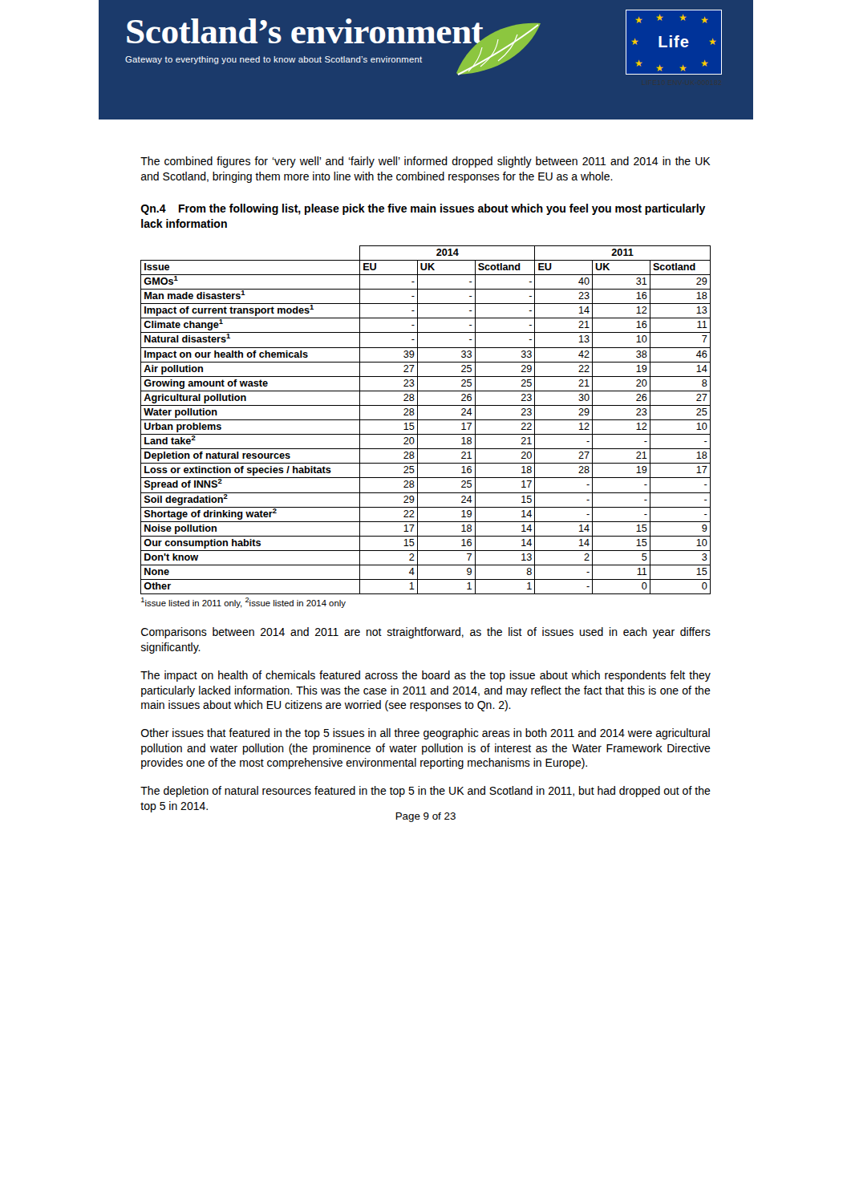Scotland’s environment
Gateway to everything you need to know about Scotland’s environment
★ ★ ★ ★ ★ ★ ★ ★ ★ ★
Life
LIFE10 ENV-UK-000182
The combined figures for ‘very well’ and ‘fairly well’ informed dropped slightly between 2011 and 2014 in the UK and Scotland, bringing them more into line with the combined responses for the EU as a whole.
Qn.4 From the following list, please pick the five main issues about which you feel you most particularly lack information
| | 2014 | 2011 |
| --- | --- | --- |
| Issue | EU | UK | Scotland | EU | UK | Scotland |
| GMOs 1 | - | - | - | 40 | 31 | 29 |
| Man made disasters 1 | - | - | - | 23 | 16 | 18 |
| Impact of current transport modes 1 | - | - | - | 14 | 12 | 13 |
| Climate change 1 | - | - | - | 21 | 16 | 11 |
| Natural disasters 1 | - | - | - | 13 | 10 | 7 |
| Impact on our health of chemicals | 39 | 33 | 33 | 42 | 38 | 46 |
| Air pollution | 27 | 25 | 29 | 22 | 19 | 14 |
| Growing amount of waste | 23 | 25 | 25 | 21 | 20 | 8 |
| Agricultural pollution | 28 | 26 | 23 | 30 | 26 | 27 |
| Water pollution | 28 | 24 | 23 | 29 | 23 | 25 |
| Urban problems | 15 | 17 | 22 | 12 | 12 | 10 |
| Land take 2 | 20 | 18 | 21 | - | - | - |
| Depletion of natural resources | 28 | 21 | 20 | 27 | 21 | 18 |
| Loss or extinction of species / habitats | 25 | 16 | 18 | 28 | 19 | 17 |
| Spread of INNS 2 | 28 | 25 | 17 | - | - | - |
| Soil degradation 2 | 29 | 24 | 15 | - | - | - |
| Shortage of drinking water 2 | 22 | 19 | 14 | - | - | - |
| Noise pollution | 17 | 18 | 14 | 14 | 15 | 9 |
| Our consumption habits | 15 | 16 | 14 | 14 | 15 | 10 |
| Don't know | 2 | 7 | 13 | 2 | 5 | 3 |
| None | 4 | 9 | 8 | - | 11 | 15 |
| Other | 1 | 1 | 1 | - | 0 | 0 |
1issue listed in 2011 only, 2issue listed in 2014 only
Comparisons between 2014 and 2011 are not straightforward, as the list of issues used in each year differs significantly.
The impact on health of chemicals featured across the board as the top issue about which respondents felt they particularly lacked information. This was the case in 2011 and 2014, and may reflect the fact that this is one of the main issues about which EU citizens are worried (see responses to Qn. 2).
Other issues that featured in the top 5 issues in all three geographic areas in both 2011 and 2014 were agricultural pollution and water pollution (the prominence of water pollution is of interest as the Water Framework Directive provides one of the most comprehensive environmental reporting mechanisms in Europe).
The depletion of natural resources featured in the top 5 in the UK and Scotland in 2011, but had dropped out of the top 5 in 2014.
Page 9 of 23